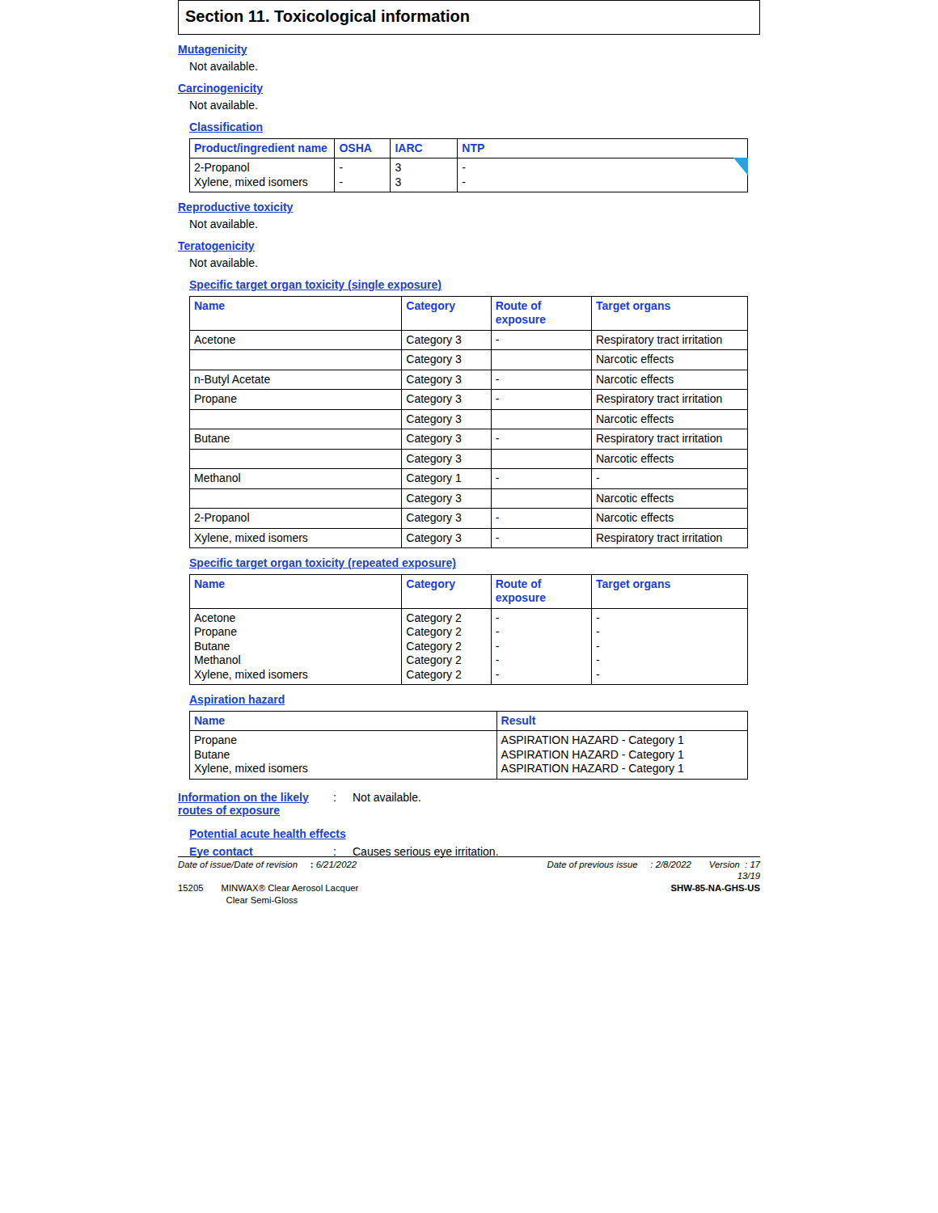Section 11. Toxicological information
Mutagenicity
Not available.
Carcinogenicity
Not available.
Classification
| Product/ingredient name | OSHA | IARC | NTP |
| --- | --- | --- | --- |
| 2-Propanol Xylene, mixed isomers | - - | 3 3 | - - |
Reproductive toxicity
Not available.
Teratogenicity
Not available.
Specific target organ toxicity (single exposure)
| Name | Category | Route of exposure | Target organs |
| --- | --- | --- | --- |
| Acetone | Category 3 | - | Respiratory tract irritation |
| | Category 3 | | Narcotic effects |
| n-Butyl Acetate | Category 3 | - | Narcotic effects |
| Propane | Category 3 | - | Respiratory tract irritation |
| | Category 3 | | Narcotic effects |
| Butane | Category 3 | - | Respiratory tract irritation |
| | Category 3 | | Narcotic effects |
| Methanol | Category 1 | - | - |
| | Category 3 | | Narcotic effects |
| 2-Propanol | Category 3 | - | Narcotic effects |
| Xylene, mixed isomers | Category 3 | - | Respiratory tract irritation |
Specific target organ toxicity (repeated exposure)
| Name | Category | Route of exposure | Target organs |
| --- | --- | --- | --- |
| Acetone Propane Butane Methanol Xylene, mixed isomers | Category 2 Category 2 Category 2 Category 2 Category 2 | - - - - - | - - - - - |
Aspiration hazard
| Name | Result |
| --- | --- |
| Propane Butane Xylene, mixed isomers | ASPIRATION HAZARD - Category 1 ASPIRATION HAZARD - Category 1 ASPIRATION HAZARD - Category 1 |
Information on the likely routes of exposure
:
Not available.
Potential acute health effects
Eye contact
:
Causes serious eye irritation.
Date of issue/Date of revision : 6/21/2022
Date of previous issue : 2/8/2022 Version : 17 13/19
15205 MINWAX® Clear Aerosol Lacquer
SHW-85-NA-GHS-US
Clear Semi-Gloss